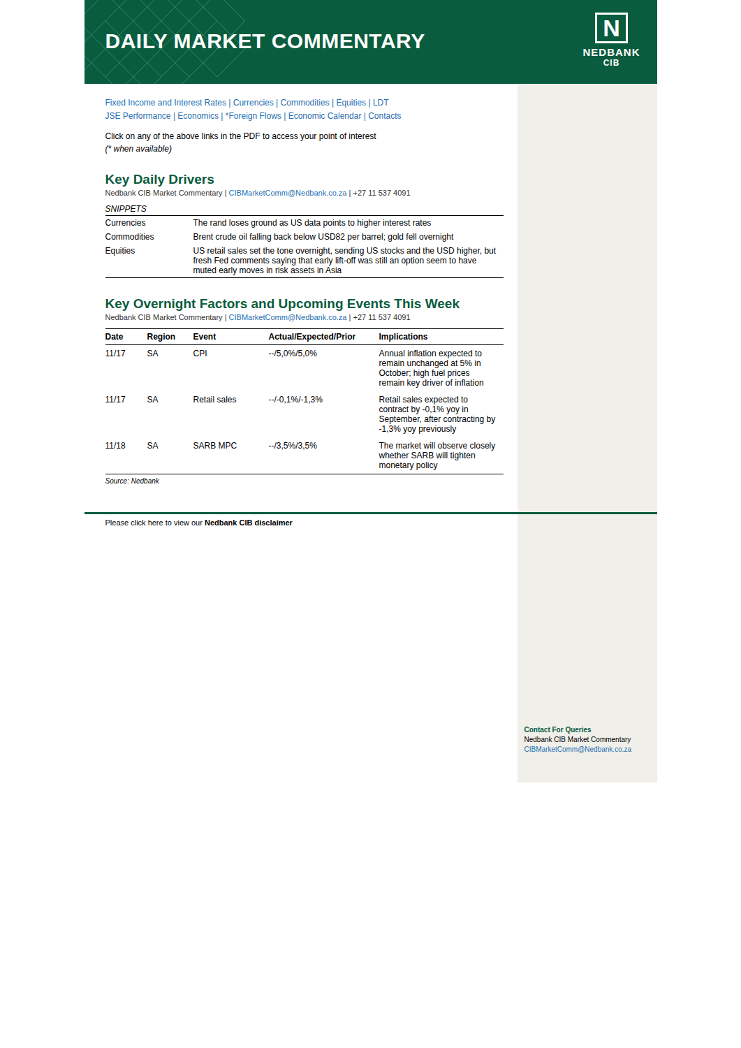DAILY MARKET COMMENTARY
N
NEDBANK
CIB
Contact For Queries
Nedbank CIB Market Commentary
CIBMarketComm@Nedbank.co.za
Fixed Income and Interest Rates | Currencies | Commodities | Equities | LDT
JSE Performance | Economics | *Foreign Flows | Economic Calendar | Contacts
Click on any of the above links in the PDF to access your point of interest
(* when available)
Key Daily Drivers
Nedbank CIB Market Commentary | CIBMarketComm@Nedbank.co.za | +27 11 537 4091
SNIPPETS
| Currencies | The rand loses ground as US data points to higher interest rates |
| Commodities | Brent crude oil falling back below USD82 per barrel; gold fell overnight |
| Equities | US retail sales set the tone overnight, sending US stocks and the USD higher, but fresh Fed comments saying that early lift-off was still an option seem to have muted early moves in risk assets in Asia |
Key Overnight Factors and Upcoming Events This Week
Nedbank CIB Market Commentary | CIBMarketComm@Nedbank.co.za | +27 11 537 4091
| Date | Region | Event | Actual/Expected/Prior | Implications |
| --- | --- | --- | --- | --- |
| 11/17 | SA | CPI | --/5,0%/5,0% | Annual inflation expected to remain unchanged at 5% in October; high fuel prices remain key driver of inflation |
| 11/17 | SA | Retail sales | --/-0,1%/-1,3% | Retail sales expected to contract by -0,1% yoy in September, after contracting by -1,3% yoy previously |
| 11/18 | SA | SARB MPC | --/3,5%/3,5% | The market will observe closely whether SARB will tighten monetary policy |
Source: Nedbank
Please click here to view our Nedbank CIB disclaimer